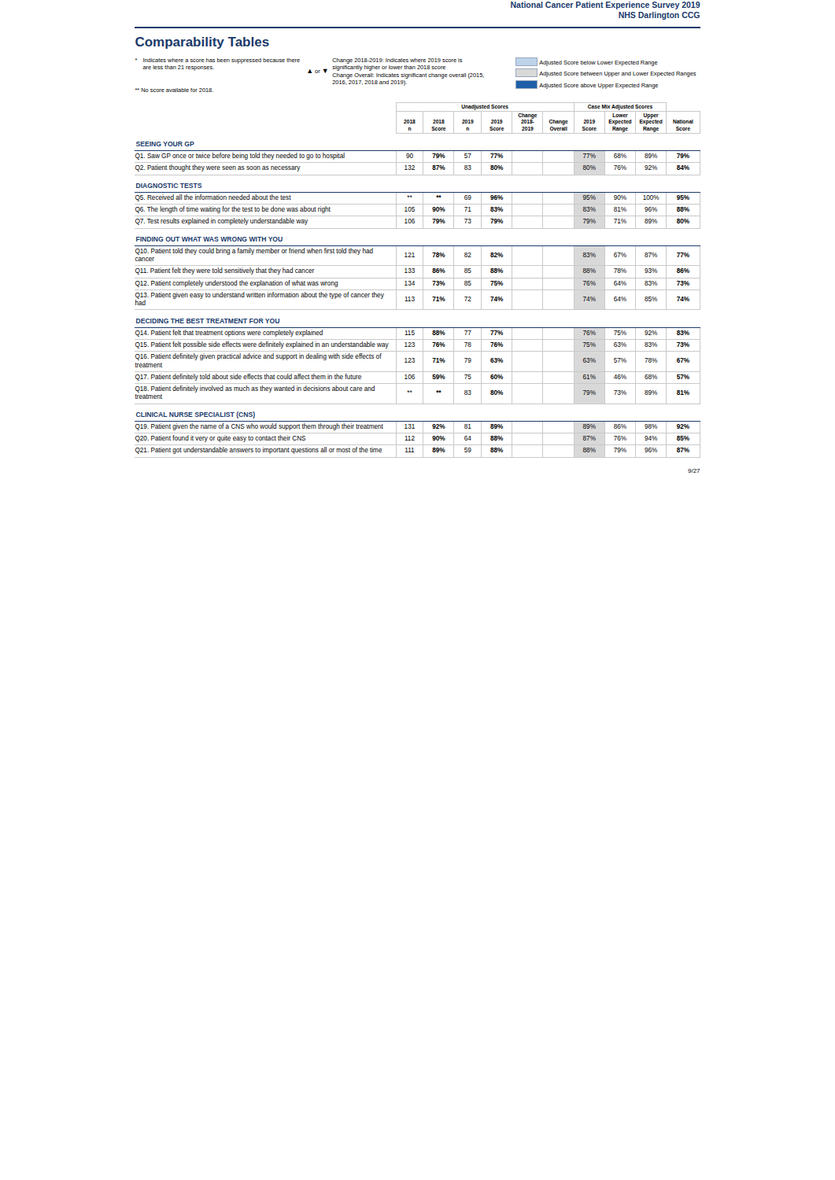National Cancer Patient Experience Survey 2019
NHS Darlington CCG
Comparability Tables
| * | Indicates where a score has been suppressed because there are less than 21 responses. | ▲ or ▼ | Change 2018-2019: Indicates where 2019 score is significantly higher or lower than 2018 score Change Overall: Indicates significant change overall (2015, 2016, 2017, 2018 and 2019). |
| ** No score available for 2018. | | |
| | Adjusted Score below Lower Expected Range |
| | Adjusted Score between Upper and Lower Expected Ranges |
| | Adjusted Score above Upper Expected Range |
| | Unadjusted Scores | Case Mix Adjusted Scores | |
| --- | --- | --- | --- |
| | 2018 n | 2018 Score | 2019 n | 2019 Score | Change 2018- 2019 | Change Overall | 2019 Score | Lower Expected Range | Upper Expected Range | National Score |
| SEEING YOUR GP |
| Q1. Saw GP once or twice before being told they needed to go to hospital | 90 | 79% | 57 | 77% | | | 77% | 68% | 89% | 79% |
| Q2. Patient thought they were seen as soon as necessary | 132 | 87% | 83 | 80% | | | 80% | 76% | 92% | 84% |
| DIAGNOSTIC TESTS |
| Q5. Received all the information needed about the test | ** | ** | 69 | 96% | | | 95% | 90% | 100% | 95% |
| Q6. The length of time waiting for the test to be done was about right | 105 | 90% | 71 | 83% | | | 83% | 81% | 96% | 88% |
| Q7. Test results explained in completely understandable way | 106 | 79% | 73 | 79% | | | 79% | 71% | 89% | 80% |
| FINDING OUT WHAT WAS WRONG WITH YOU |
| Q10. Patient told they could bring a family member or friend when first told they had cancer | 121 | 78% | 82 | 82% | | | 83% | 67% | 87% | 77% |
| Q11. Patient felt they were told sensitively that they had cancer | 133 | 86% | 85 | 88% | | | 88% | 78% | 93% | 86% |
| Q12. Patient completely understood the explanation of what was wrong | 134 | 73% | 85 | 75% | | | 76% | 64% | 83% | 73% |
| Q13. Patient given easy to understand written information about the type of cancer they had | 113 | 71% | 72 | 74% | | | 74% | 64% | 85% | 74% |
| DECIDING THE BEST TREATMENT FOR YOU |
| Q14. Patient felt that treatment options were completely explained | 115 | 88% | 77 | 77% | | | 76% | 75% | 92% | 83% |
| Q15. Patient felt possible side effects were definitely explained in an understandable way | 123 | 76% | 78 | 76% | | | 75% | 63% | 83% | 73% |
| Q16. Patient definitely given practical advice and support in dealing with side effects of treatment | 123 | 71% | 79 | 63% | | | 63% | 57% | 78% | 67% |
| Q17. Patient definitely told about side effects that could affect them in the future | 106 | 59% | 75 | 60% | | | 61% | 46% | 68% | 57% |
| Q18. Patient definitely involved as much as they wanted in decisions about care and treatment | ** | ** | 83 | 80% | | | 79% | 73% | 89% | 81% |
| CLINICAL NURSE SPECIALIST (CNS) |
| Q19. Patient given the name of a CNS who would support them through their treatment | 131 | 92% | 81 | 89% | | | 89% | 86% | 98% | 92% |
| Q20. Patient found it very or quite easy to contact their CNS | 112 | 90% | 64 | 88% | | | 87% | 76% | 94% | 85% |
| Q21. Patient got understandable answers to important questions all or most of the time | 111 | 89% | 59 | 88% | | | 88% | 79% | 96% | 87% |
9/27